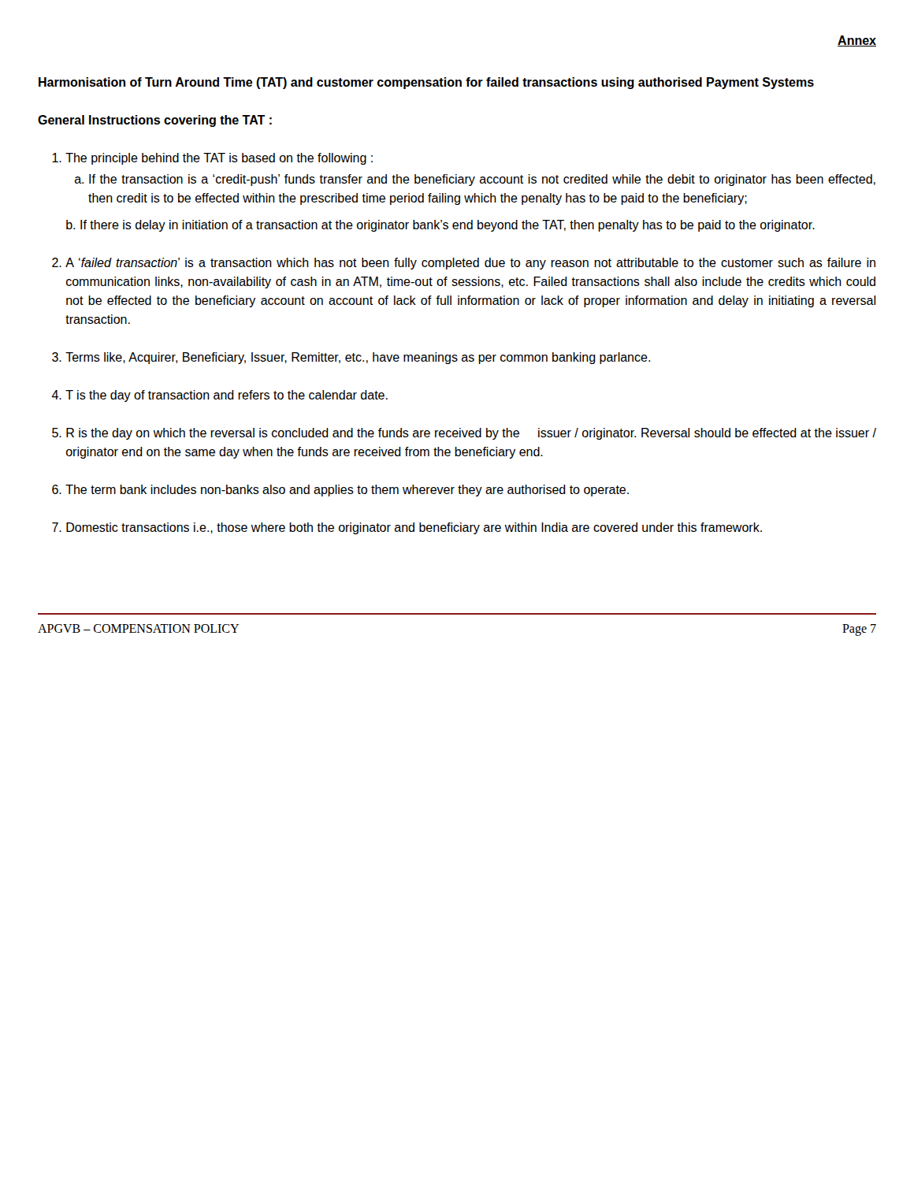Annex
Harmonisation of Turn Around Time (TAT) and customer compensation for failed transactions using authorised Payment Systems
General Instructions covering the TAT :
The principle behind the TAT is based on the following :
If the transaction is a ‘credit-push’ funds transfer and the beneficiary account is not credited while the debit to originator has been effected, then credit is to be effected within the prescribed time period failing which the penalty has to be paid to the beneficiary;
b. If there is delay in initiation of a transaction at the originator bank’s end beyond the TAT, then penalty has to be paid to the originator.
A ‘failed transaction’ is a transaction which has not been fully completed due to any reason not attributable to the customer such as failure in communication links, non-availability of cash in an ATM, time-out of sessions, etc. Failed transactions shall also include the credits which could not be effected to the beneficiary account on account of lack of full information or lack of proper information and delay in initiating a reversal transaction.
Terms like, Acquirer, Beneficiary, Issuer, Remitter, etc., have meanings as per common banking parlance.
T is the day of transaction and refers to the calendar date.
R is the day on which the reversal is concluded and the funds are received by the issuer / originator. Reversal should be effected at the issuer / originator end on the same day when the funds are received from the beneficiary end.
The term bank includes non-banks also and applies to them wherever they are authorised to operate.
Domestic transactions i.e., those where both the originator and beneficiary are within India are covered under this framework.
APGVB – COMPENSATION POLICY Page 7